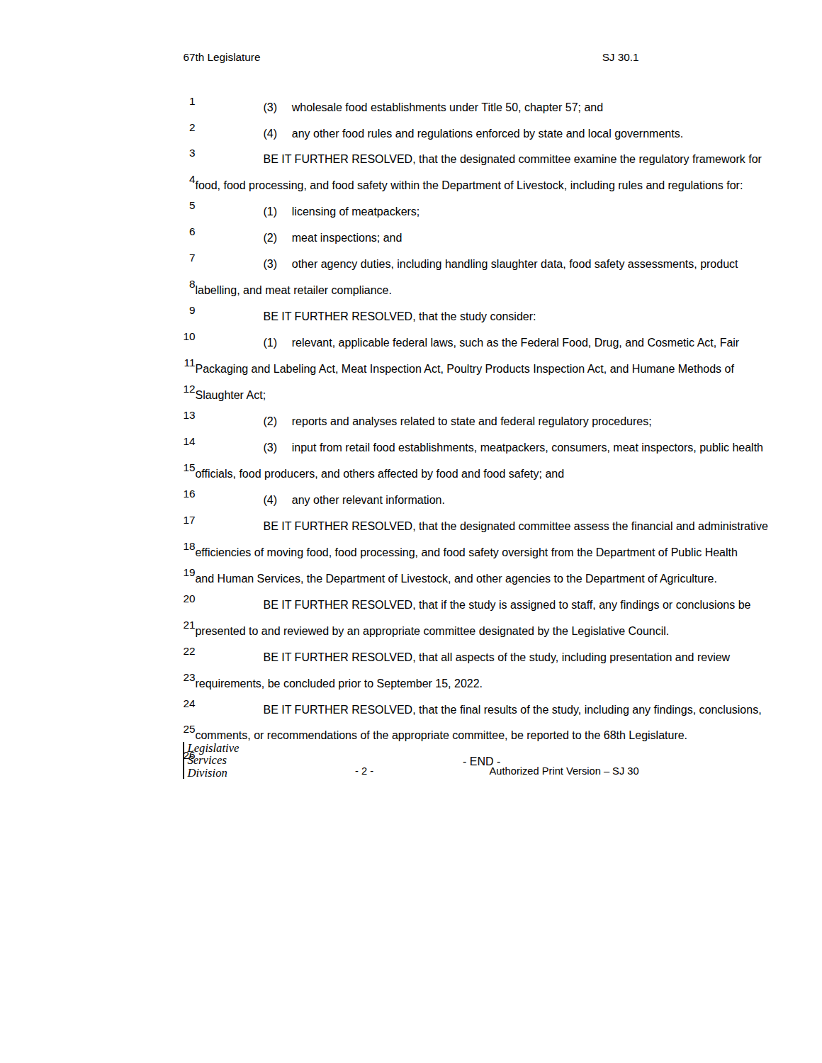67th Legislature
SJ 30.1
| 1 | (3) wholesale food establishments under Title 50, chapter 57; and |
| 2 | (4) any other food rules and regulations enforced by state and local governments. |
| 3 | BE IT FURTHER RESOLVED, that the designated committee examine the regulatory framework for |
| 4 | food, food processing, and food safety within the Department of Livestock, including rules and regulations for: |
| 5 | (1) licensing of meatpackers; |
| 6 | (2) meat inspections; and |
| 7 | (3) other agency duties, including handling slaughter data, food safety assessments, product |
| 8 | labelling, and meat retailer compliance. |
| 9 | BE IT FURTHER RESOLVED, that the study consider: |
| 10 | (1) relevant, applicable federal laws, such as the Federal Food, Drug, and Cosmetic Act, Fair |
| 11 | Packaging and Labeling Act, Meat Inspection Act, Poultry Products Inspection Act, and Humane Methods of |
| 12 | Slaughter Act; |
| 13 | (2) reports and analyses related to state and federal regulatory procedures; |
| 14 | (3) input from retail food establishments, meatpackers, consumers, meat inspectors, public health |
| 15 | officials, food producers, and others affected by food and food safety; and |
| 16 | (4) any other relevant information. |
| 17 | BE IT FURTHER RESOLVED, that the designated committee assess the financial and administrative |
| 18 | efficiencies of moving food, food processing, and food safety oversight from the Department of Public Health |
| 19 | and Human Services, the Department of Livestock, and other agencies to the Department of Agriculture. |
| 20 | BE IT FURTHER RESOLVED, that if the study is assigned to staff, any findings or conclusions be |
| 21 | presented to and reviewed by an appropriate committee designated by the Legislative Council. |
| 22 | BE IT FURTHER RESOLVED, that all aspects of the study, including presentation and review |
| 23 | requirements, be concluded prior to September 15, 2022. |
| 24 | BE IT FURTHER RESOLVED, that the final results of the study, including any findings, conclusions, |
| 25 | comments, or recommendations of the appropriate committee, be reported to the 68th Legislature. |
| 26 | - END - |
Legislative
Services
Division
- 2 -
Authorized Print Version – SJ 30